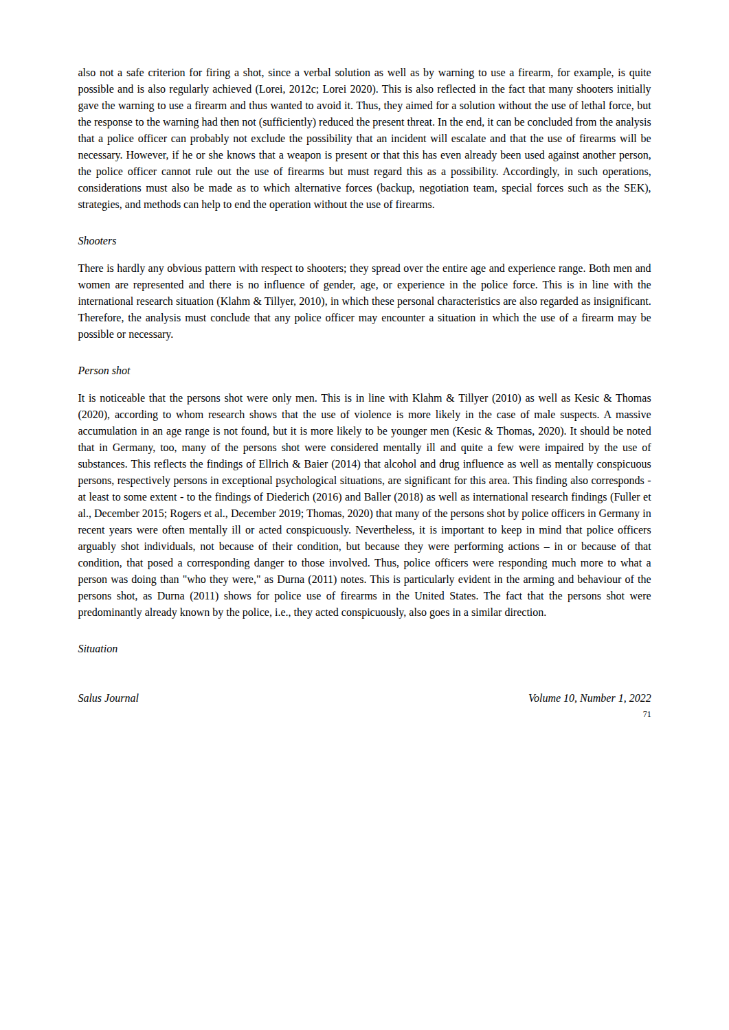also not a safe criterion for firing a shot, since a verbal solution as well as by warning to use a firearm, for example, is quite possible and is also regularly achieved (Lorei, 2012c; Lorei 2020). This is also reflected in the fact that many shooters initially gave the warning to use a firearm and thus wanted to avoid it. Thus, they aimed for a solution without the use of lethal force, but the response to the warning had then not (sufficiently) reduced the present threat. In the end, it can be concluded from the analysis that a police officer can probably not exclude the possibility that an incident will escalate and that the use of firearms will be necessary. However, if he or she knows that a weapon is present or that this has even already been used against another person, the police officer cannot rule out the use of firearms but must regard this as a possibility. Accordingly, in such operations, considerations must also be made as to which alternative forces (backup, negotiation team, special forces such as the SEK), strategies, and methods can help to end the operation without the use of firearms.
Shooters
There is hardly any obvious pattern with respect to shooters; they spread over the entire age and experience range. Both men and women are represented and there is no influence of gender, age, or experience in the police force. This is in line with the international research situation (Klahm & Tillyer, 2010), in which these personal characteristics are also regarded as insignificant. Therefore, the analysis must conclude that any police officer may encounter a situation in which the use of a firearm may be possible or necessary.
Person shot
It is noticeable that the persons shot were only men. This is in line with Klahm & Tillyer (2010) as well as Kesic & Thomas (2020), according to whom research shows that the use of violence is more likely in the case of male suspects. A massive accumulation in an age range is not found, but it is more likely to be younger men (Kesic & Thomas, 2020). It should be noted that in Germany, too, many of the persons shot were considered mentally ill and quite a few were impaired by the use of substances. This reflects the findings of Ellrich & Baier (2014) that alcohol and drug influence as well as mentally conspicuous persons, respectively persons in exceptional psychological situations, are significant for this area. This finding also corresponds - at least to some extent - to the findings of Diederich (2016) and Baller (2018) as well as international research findings (Fuller et al., December 2015; Rogers et al., December 2019; Thomas, 2020) that many of the persons shot by police officers in Germany in recent years were often mentally ill or acted conspicuously. Nevertheless, it is important to keep in mind that police officers arguably shot individuals, not because of their condition, but because they were performing actions – in or because of that condition, that posed a corresponding danger to those involved. Thus, police officers were responding much more to what a person was doing than "who they were," as Durna (2011) notes. This is particularly evident in the arming and behaviour of the persons shot, as Durna (2011) shows for police use of firearms in the United States. The fact that the persons shot were predominantly already known by the police, i.e., they acted conspicuously, also goes in a similar direction.
Situation
Salus Journal Volume 10, Number 1, 2022
71